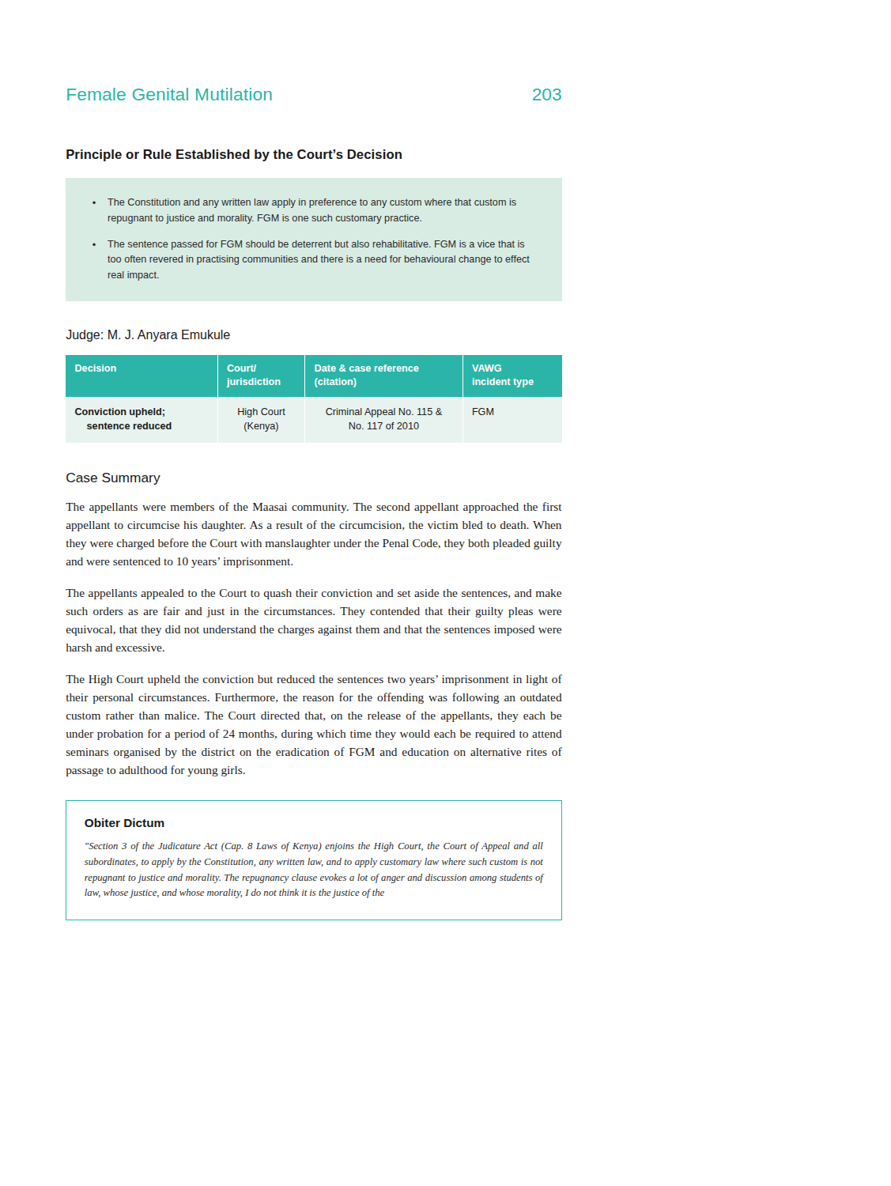Female Genital Mutilation
203
Principle or Rule Established by the Court’s Decision
• The Constitution and any written law apply in preference to any custom where that custom is repugnant to justice and morality. FGM is one such customary practice.
• The sentence passed for FGM should be deterrent but also rehabilitative. FGM is a vice that is too often revered in practising communities and there is a need for behavioural change to effect real impact.
Judge: M. J. Anyara Emukule
| Decision | Court/ jurisdiction | Date & case reference (citation) | VAWG incident type |
| --- | --- | --- | --- |
| Conviction upheld; sentence reduced | High Court (Kenya) | Criminal Appeal No. 115 & No. 117 of 2010 | FGM |
Case Summary
The appellants were members of the Maasai community. The second appellant approached the first appellant to circumcise his daughter. As a result of the circumcision, the victim bled to death. When they were charged before the Court with manslaughter under the Penal Code, they both pleaded guilty and were sentenced to 10 years’ imprisonment.
The appellants appealed to the Court to quash their conviction and set aside the sentences, and make such orders as are fair and just in the circumstances. They contended that their guilty pleas were equivocal, that they did not understand the charges against them and that the sentences imposed were harsh and excessive.
The High Court upheld the conviction but reduced the sentences two years’ imprisonment in light of their personal circumstances. Furthermore, the reason for the offending was following an outdated custom rather than malice. The Court directed that, on the release of the appellants, they each be under probation for a period of 24 months, during which time they would each be required to attend seminars organised by the district on the eradication of FGM and education on alternative rites of passage to adulthood for young girls.
Obiter Dictum
"Section 3 of the Judicature Act (Cap. 8 Laws of Kenya) enjoins the High Court, the Court of Appeal and all subordinates, to apply by the Constitution, any written law, and to apply customary law where such custom is not repugnant to justice and morality. The repugnancy clause evokes a lot of anger and discussion among students of law, whose justice, and whose morality, I do not think it is the justice of the